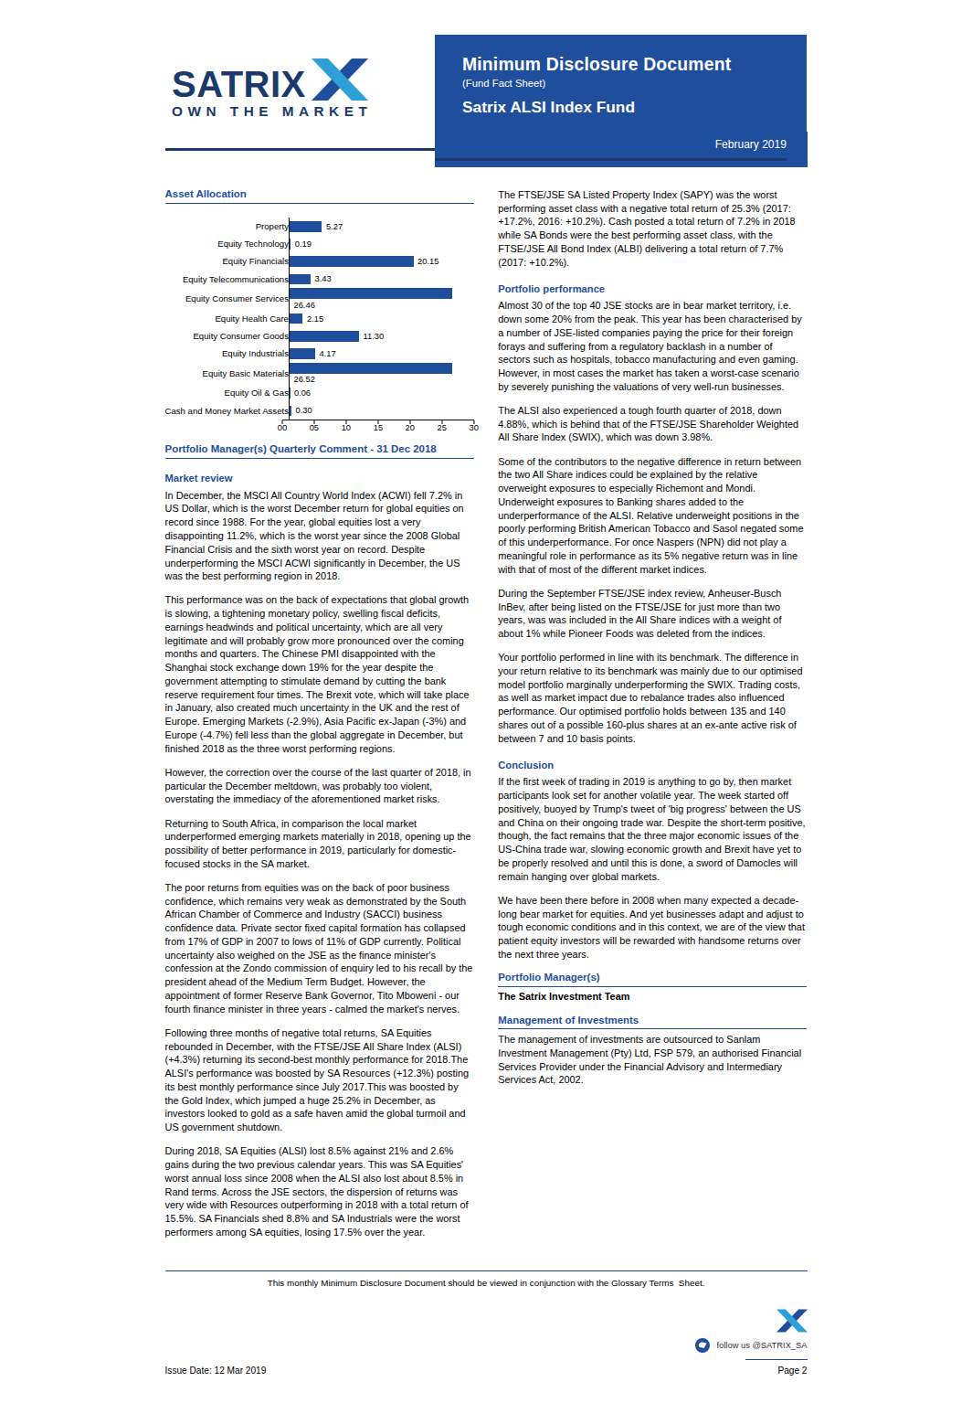SATRIX
OWN THE MARKET
Minimum Disclosure Document
(Fund Fact Sheet)
Satrix ALSI Index Fund
February 2019
Asset Allocation
| Property | 5.27 |
| Equity Technology | 0.19 |
| Equity Financials | 20.15 |
| Equity Telecommunications | 3.43 |
| Equity Consumer Services | 26.46 |
| Equity Health Care | 2.15 |
| Equity Consumer Goods | 11.30 |
| Equity Industrials | 4.17 |
| Equity Basic Materials | 26.52 |
| Equity Oil & Gas | 0.06 |
| Cash and Money Market Assets | 0.30 |
00 05 10 15 20 25 30
Portfolio Manager(s) Quarterly Comment - 31 Dec 2018
Market review
In December, the MSCI All Country World Index (ACWI) fell 7.2% in US Dollar, which is the worst December return for global equities on record since 1988. For the year, global equities lost a very disappointing 11.2%, which is the worst year since the 2008 Global Financial Crisis and the sixth worst year on record. Despite underperforming the MSCI ACWI significantly in December, the US was the best performing region in 2018.
This performance was on the back of expectations that global growth is slowing, a tightening monetary policy, swelling fiscal deficits, earnings headwinds and political uncertainty, which are all very legitimate and will probably grow more pronounced over the coming months and quarters. The Chinese PMI disappointed with the Shanghai stock exchange down 19% for the year despite the government attempting to stimulate demand by cutting the bank reserve requirement four times. The Brexit vote, which will take place in January, also created much uncertainty in the UK and the rest of Europe. Emerging Markets (-2.9%), Asia Pacific ex-Japan (-3%) and Europe (-4.7%) fell less than the global aggregate in December, but finished 2018 as the three worst performing regions.
However, the correction over the course of the last quarter of 2018, in particular the December meltdown, was probably too violent, overstating the immediacy of the aforementioned market risks.
Returning to South Africa, in comparison the local market underperformed emerging markets materially in 2018, opening up the possibility of better performance in 2019, particularly for domestic-focused stocks in the SA market.
The poor returns from equities was on the back of poor business confidence, which remains very weak as demonstrated by the South African Chamber of Commerce and Industry (SACCI) business confidence data. Private sector fixed capital formation has collapsed from 17% of GDP in 2007 to lows of 11% of GDP currently. Political uncertainty also weighed on the JSE as the finance minister's confession at the Zondo commission of enquiry led to his recall by the president ahead of the Medium Term Budget. However, the appointment of former Reserve Bank Governor, Tito Mboweni - our fourth finance minister in three years - calmed the market's nerves.
Following three months of negative total returns, SA Equities rebounded in December, with the FTSE/JSE All Share Index (ALSI) (+4.3%) returning its second-best monthly performance for 2018.The ALSI's performance was boosted by SA Resources (+12.3%) posting its best monthly performance since July 2017.This was boosted by the Gold Index, which jumped a huge 25.2% in December, as investors looked to gold as a safe haven amid the global turmoil and US government shutdown.
During 2018, SA Equities (ALSI) lost 8.5% against 21% and 2.6% gains during the two previous calendar years. This was SA Equities' worst annual loss since 2008 when the ALSI also lost about 8.5% in Rand terms. Across the JSE sectors, the dispersion of returns was very wide with Resources outperforming in 2018 with a total return of 15.5%. SA Financials shed 8.8% and SA Industrials were the worst performers among SA equities, losing 17.5% over the year.
The FTSE/JSE SA Listed Property Index (SAPY) was the worst performing asset class with a negative total return of 25.3% (2017: +17.2%, 2016: +10.2%). Cash posted a total return of 7.2% in 2018 while SA Bonds were the best performing asset class, with the FTSE/JSE All Bond Index (ALBI) delivering a total return of 7.7% (2017: +10.2%).
Portfolio performance
Almost 30 of the top 40 JSE stocks are in bear market territory, i.e. down some 20% from the peak. This year has been characterised by a number of JSE-listed companies paying the price for their foreign forays and suffering from a regulatory backlash in a number of sectors such as hospitals, tobacco manufacturing and even gaming. However, in most cases the market has taken a worst-case scenario by severely punishing the valuations of very well-run businesses.
The ALSI also experienced a tough fourth quarter of 2018, down 4.88%, which is behind that of the FTSE/JSE Shareholder Weighted All Share Index (SWIX), which was down 3.98%.
Some of the contributors to the negative difference in return between the two All Share indices could be explained by the relative overweight exposures to especially Richemont and Mondi. Underweight exposures to Banking shares added to the underperformance of the ALSI. Relative underweight positions in the poorly performing British American Tobacco and Sasol negated some of this underperformance. For once Naspers (NPN) did not play a meaningful role in performance as its 5% negative return was in line with that of most of the different market indices.
During the September FTSE/JSE index review, Anheuser-Busch InBev, after being listed on the FTSE/JSE for just more than two years, was was included in the All Share indices with a weight of about 1% while Pioneer Foods was deleted from the indices.
Your portfolio performed in line with its benchmark. The difference in your return relative to its benchmark was mainly due to our optimised model portfolio marginally underperforming the SWIX. Trading costs, as well as market impact due to rebalance trades also influenced performance. Our optimised portfolio holds between 135 and 140 shares out of a possible 160-plus shares at an ex-ante active risk of between 7 and 10 basis points.
Conclusion
If the first week of trading in 2019 is anything to go by, then market participants look set for another volatile year. The week started off positively, buoyed by Trump's tweet of 'big progress' between the US and China on their ongoing trade war. Despite the short-term positive, though, the fact remains that the three major economic issues of the US-China trade war, slowing economic growth and Brexit have yet to be properly resolved and until this is done, a sword of Damocles will remain hanging over global markets.
We have been there before in 2008 when many expected a decade-long bear market for equities. And yet businesses adapt and adjust to tough economic conditions and in this context, we are of the view that patient equity investors will be rewarded with handsome returns over the next three years.
Portfolio Manager(s)
The Satrix Investment Team
Management of Investments
The management of investments are outsourced to Sanlam Investment Management (Pty) Ltd, FSP 579, an authorised Financial Services Provider under the Financial Advisory and Intermediary Services Act, 2002.
This monthly Minimum Disclosure Document should be viewed in conjunction with the Glossary Terms Sheet.
Issue Date: 12 Mar 2019
follow us @SATRIX_SA
Page 2